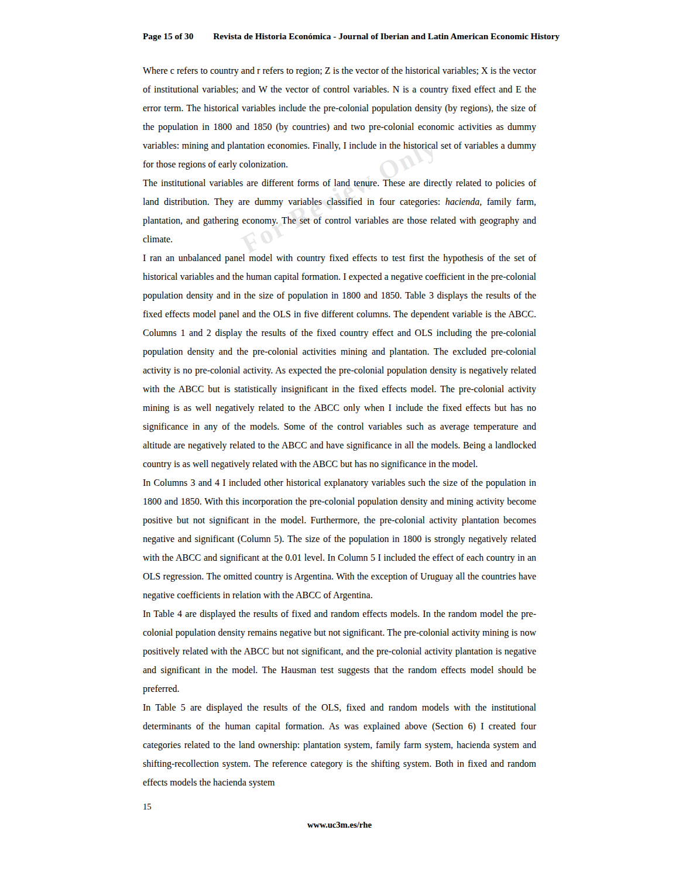Page 15 of 30 Revista de Historia Económica - Journal of Iberian and Latin American Economic History
For Review Only
Where c refers to country and r refers to region; Z is the vector of the historical variables; X is the vector of institutional variables; and W the vector of control variables. N is a country fixed effect and E the error term. The historical variables include the pre-colonial population density (by regions), the size of the population in 1800 and 1850 (by countries) and two pre-colonial economic activities as dummy variables: mining and plantation economies. Finally, I include in the historical set of variables a dummy for those regions of early colonization.
The institutional variables are different forms of land tenure. These are directly related to policies of land distribution. They are dummy variables classified in four categories: hacienda, family farm, plantation, and gathering economy. The set of control variables are those related with geography and climate.
I ran an unbalanced panel model with country fixed effects to test first the hypothesis of the set of historical variables and the human capital formation. I expected a negative coefficient in the pre-colonial population density and in the size of population in 1800 and 1850. Table 3 displays the results of the fixed effects model panel and the OLS in five different columns. The dependent variable is the ABCC. Columns 1 and 2 display the results of the fixed country effect and OLS including the pre-colonial population density and the pre-colonial activities mining and plantation. The excluded pre-colonial activity is no pre-colonial activity. As expected the pre-colonial population density is negatively related with the ABCC but is statistically insignificant in the fixed effects model. The pre-colonial activity mining is as well negatively related to the ABCC only when I include the fixed effects but has no significance in any of the models. Some of the control variables such as average temperature and altitude are negatively related to the ABCC and have significance in all the models. Being a landlocked country is as well negatively related with the ABCC but has no significance in the model.
In Columns 3 and 4 I included other historical explanatory variables such the size of the population in 1800 and 1850. With this incorporation the pre-colonial population density and mining activity become positive but not significant in the model. Furthermore, the pre-colonial activity plantation becomes negative and significant (Column 5). The size of the population in 1800 is strongly negatively related with the ABCC and significant at the 0.01 level. In Column 5 I included the effect of each country in an OLS regression. The omitted country is Argentina. With the exception of Uruguay all the countries have negative coefficients in relation with the ABCC of Argentina.
In Table 4 are displayed the results of fixed and random effects models. In the random model the pre-colonial population density remains negative but not significant. The pre-colonial activity mining is now positively related with the ABCC but not significant, and the pre-colonial activity plantation is negative and significant in the model. The Hausman test suggests that the random effects model should be preferred.
In Table 5 are displayed the results of the OLS, fixed and random models with the institutional determinants of the human capital formation. As was explained above (Section 6) I created four categories related to the land ownership: plantation system, family farm system, hacienda system and shifting-recollection system. The reference category is the shifting system. Both in fixed and random effects models the hacienda system
15
www.uc3m.es/rhe